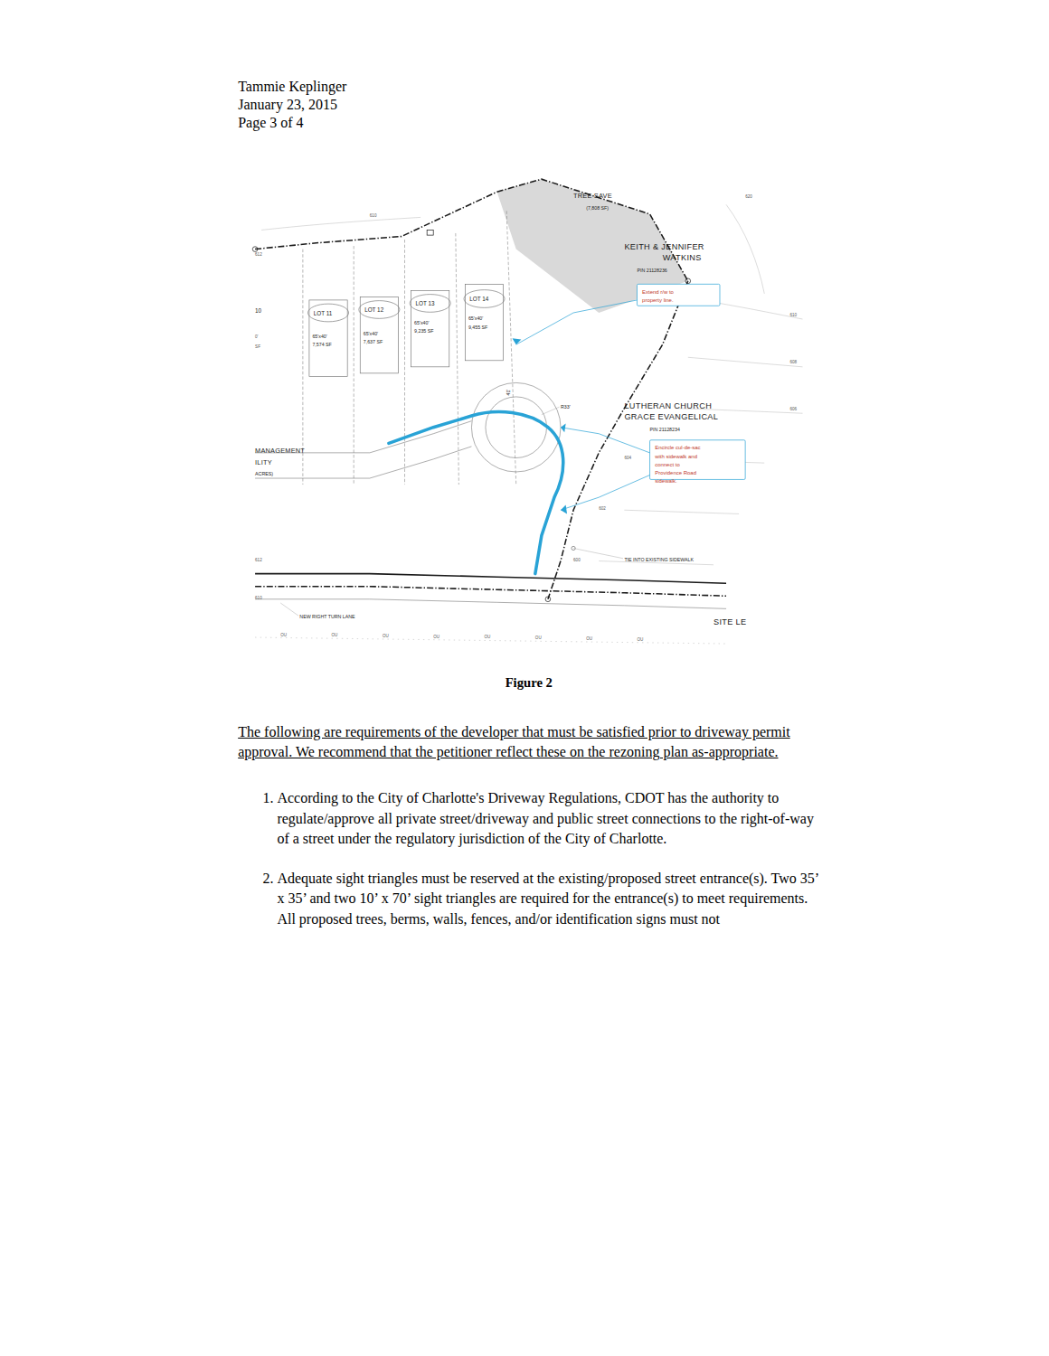Tammie Keplinger
January 23, 2015
Page 3 of 4
TREE SAVE (7,808 SF) 610 620 610 608 606 604 602 600 612 612 610 10 0' SF LOT 11 65'x40' 7,574 SF LOT 12 65'x40' 7,637 SF LOT 13 65'x40' 9,235 SF LOT 14 65'x40' 9,455 SF KEITH & JENNIFER WATKINS PIN 21128236 LUTHERAN CHURCH GRACE EVANGELICAL PIN 21128234 MANAGEMENT ILITY ACRES) 41' R33' TIE INTO EXISTING SIDEWALK NEW RIGHT TURN LANE OU OU OU OU OU OU OU OU SITE LE Extend r/w to property line. Encircle cul-de-sac with sidewalk and connect to Providence Road sidewalk.
Figure 2
The following are requirements of the developer that must be satisfied prior to driveway permit approval. We recommend that the petitioner reflect these on the rezoning plan as-appropriate.
According to the City of Charlotte's Driveway Regulations, CDOT has the authority to regulate/approve all private street/driveway and public street connections to the right-of-way of a street under the regulatory jurisdiction of the City of Charlotte.
Adequate sight triangles must be reserved at the existing/proposed street entrance(s). Two 35’ x 35’ and two 10’ x 70’ sight triangles are required for the entrance(s) to meet requirements. All proposed trees, berms, walls, fences, and/or identification signs must not